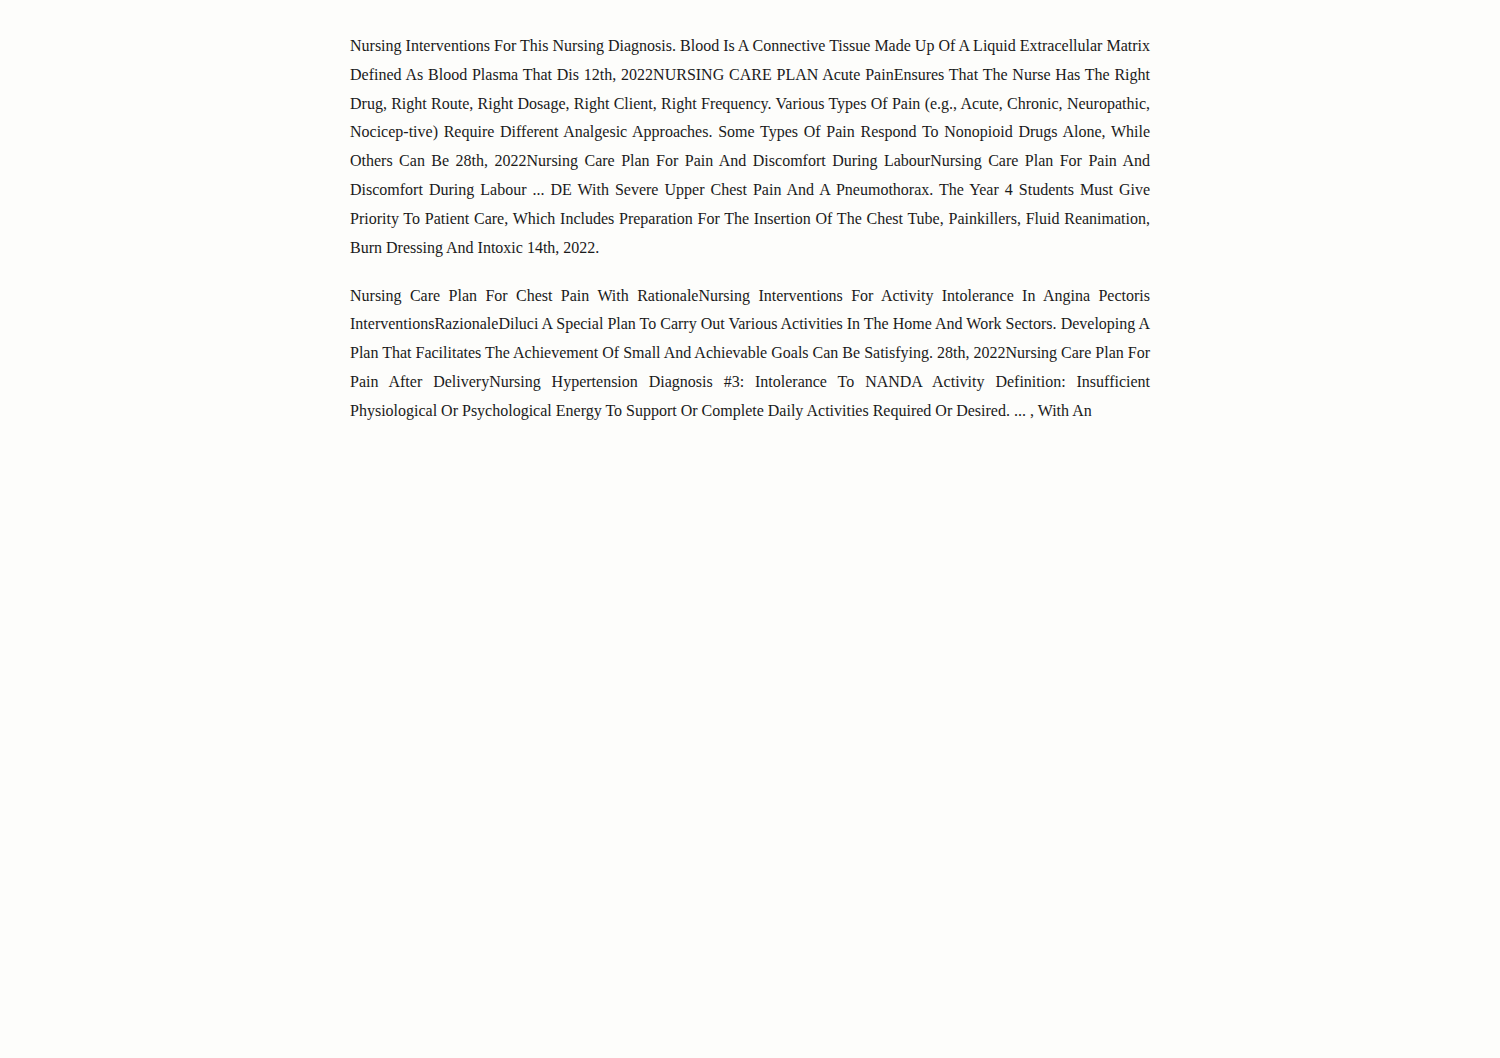Nursing Interventions For This Nursing Diagnosis. Blood Is A Connective Tissue Made Up Of A Liquid Extracellular Matrix Defined As Blood Plasma That Dis 12th, 2022NURSING CARE PLAN Acute PainEnsures That The Nurse Has The Right Drug, Right Route, Right Dosage, Right Client, Right Frequency. Various Types Of Pain (e.g., Acute, Chronic, Neuropathic, Nocicep-tive) Require Different Analgesic Approaches. Some Types Of Pain Respond To Nonopioid Drugs Alone, While Others Can Be 28th, 2022Nursing Care Plan For Pain And Discomfort During LabourNursing Care Plan For Pain And Discomfort During Labour ... DE With Severe Upper Chest Pain And A Pneumothorax. The Year 4 Students Must Give Priority To Patient Care, Which Includes Preparation For The Insertion Of The Chest Tube, Painkillers, Fluid Reanimation, Burn Dressing And Intoxic 14th, 2022.
Nursing Care Plan For Chest Pain With RationaleNursing Interventions For Activity Intolerance In Angina Pectoris InterventionsRazionaleDiluci A Special Plan To Carry Out Various Activities In The Home And Work Sectors. Developing A Plan That Facilitates The Achievement Of Small And Achievable Goals Can Be Satisfying. 28th, 2022Nursing Care Plan For Pain After DeliveryNursing Hypertension Diagnosis #3: Intolerance To NANDA Activity Definition: Insufficient Physiological Or Psychological Energy To Support Or Complete Daily Activities Required Or Desired. ... , With An